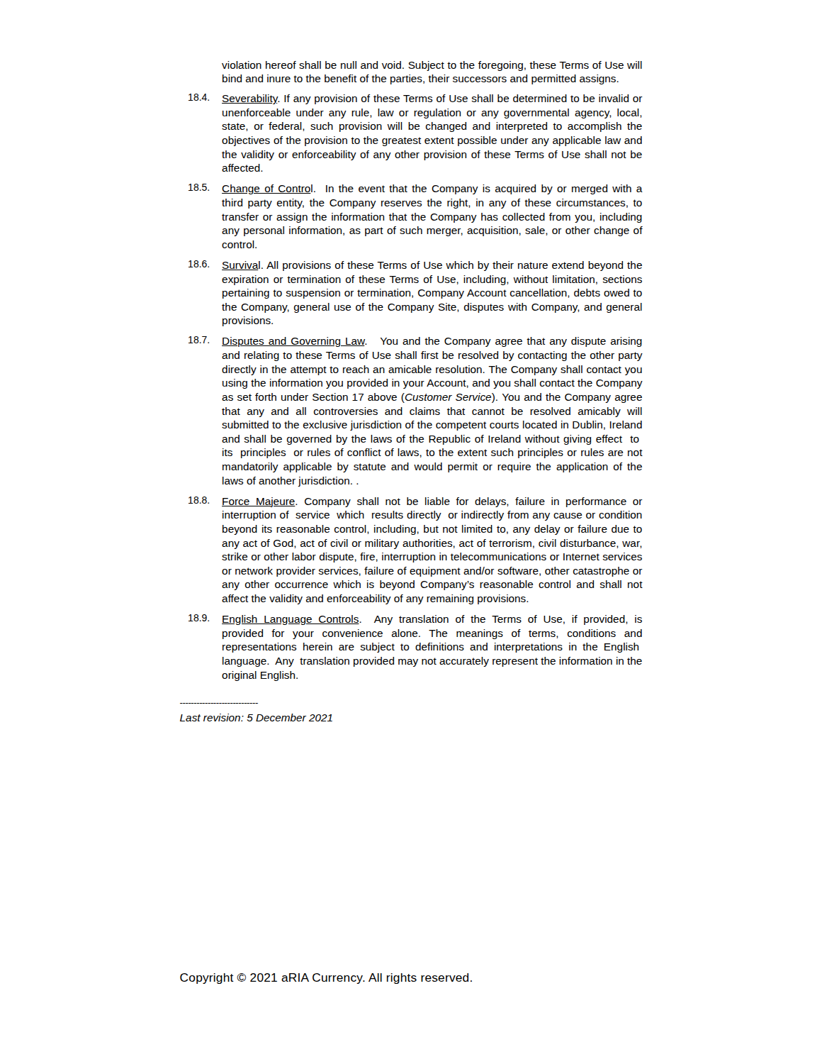violation hereof shall be null and void. Subject to the foregoing, these Terms of Use will bind and inure to the benefit of the parties, their successors and permitted assigns.
18.4. Severability. If any provision of these Terms of Use shall be determined to be invalid or unenforceable under any rule, law or regulation or any governmental agency, local, state, or federal, such provision will be changed and interpreted to accomplish the objectives of the provision to the greatest extent possible under any applicable law and the validity or enforceability of any other provision of these Terms of Use shall not be affected.
18.5. Change of Control. In the event that the Company is acquired by or merged with a third party entity, the Company reserves the right, in any of these circumstances, to transfer or assign the information that the Company has collected from you, including any personal information, as part of such merger, acquisition, sale, or other change of control.
18.6. Survival. All provisions of these Terms of Use which by their nature extend beyond the expiration or termination of these Terms of Use, including, without limitation, sections pertaining to suspension or termination, Company Account cancellation, debts owed to the Company, general use of the Company Site, disputes with Company, and general provisions.
18.7. Disputes and Governing Law. You and the Company agree that any dispute arising and relating to these Terms of Use shall first be resolved by contacting the other party directly in the attempt to reach an amicable resolution. The Company shall contact you using the information you provided in your Account, and you shall contact the Company as set forth under Section 17 above (Customer Service). You and the Company agree that any and all controversies and claims that cannot be resolved amicably will submitted to the exclusive jurisdiction of the competent courts located in Dublin, Ireland and shall be governed by the laws of the Republic of Ireland without giving effect to its principles or rules of conflict of laws, to the extent such principles or rules are not mandatorily applicable by statute and would permit or require the application of the laws of another jurisdiction. .
18.8. Force Majeure. Company shall not be liable for delays, failure in performance or interruption of service which results directly or indirectly from any cause or condition beyond its reasonable control, including, but not limited to, any delay or failure due to any act of God, act of civil or military authorities, act of terrorism, civil disturbance, war, strike or other labor dispute, fire, interruption in telecommunications or Internet services or network provider services, failure of equipment and/or software, other catastrophe or any other occurrence which is beyond Company’s reasonable control and shall not affect the validity and enforceability of any remaining provisions.
18.9. English Language Controls. Any translation of the Terms of Use, if provided, is provided for your convenience alone. The meanings of terms, conditions and representations herein are subject to definitions and interpretations in the English language. Any translation provided may not accurately represent the information in the original English.
----------------------------
Last revision: 5 December 2021
Copyright © 2021 aRIA Currency. All rights reserved.